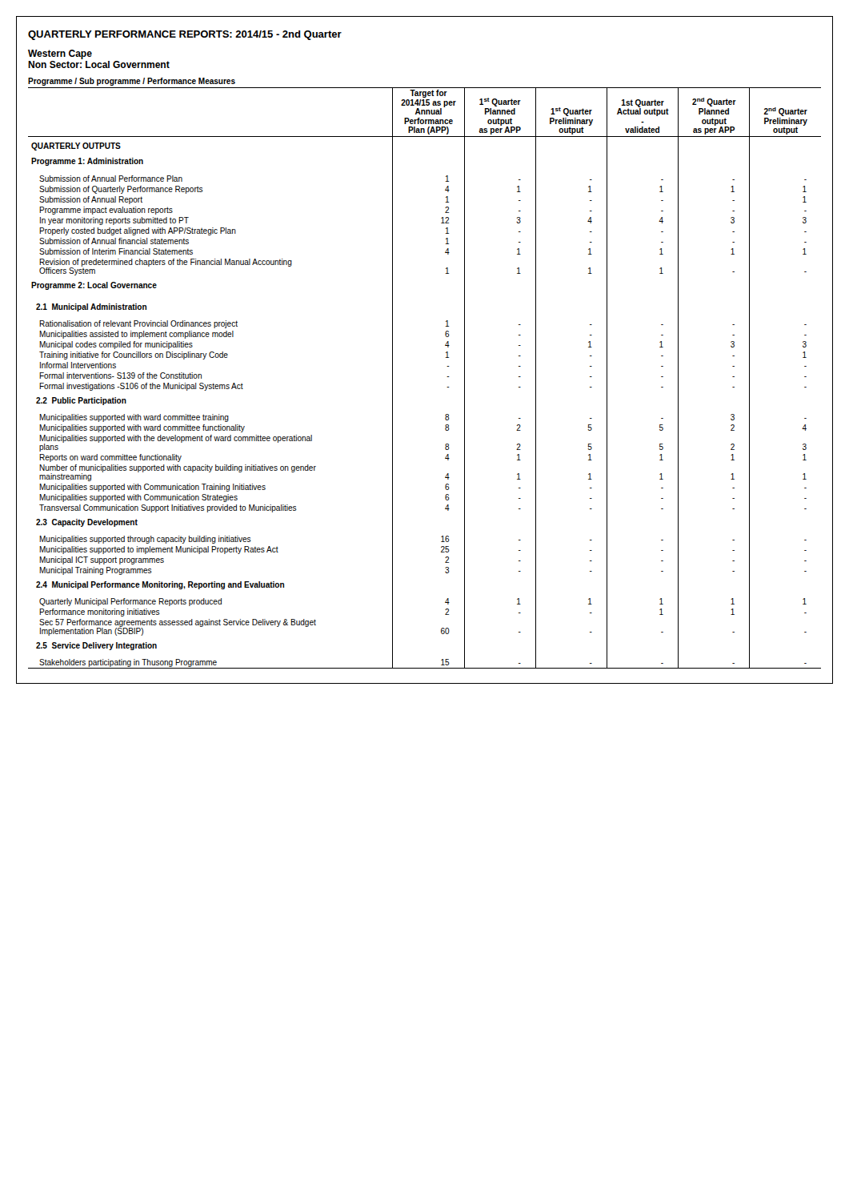QUARTERLY PERFORMANCE REPORTS: 2014/15 - 2nd Quarter
Western Cape
Non Sector: Local Government
Programme / Sub programme / Performance Measures
| | Target for 2014/15 as per Annual Performance Plan (APP) | 1 st Quarter Planned output as per APP | 1 st Quarter Preliminary output | 1st Quarter Actual output - validated | 2 nd Quarter Planned output as per APP | 2 nd Quarter Preliminary output |
| --- | --- | --- | --- | --- | --- | --- |
| QUARTERLY OUTPUTS | | | | | | |
| Programme 1: Administration | | | | | | |
| Submission of Annual Performance Plan | 1 | - | - | - | - | - |
| Submission of Quarterly Performance Reports | 4 | 1 | 1 | 1 | 1 | 1 |
| Submission of Annual Report | 1 | - | - | - | - | 1 |
| Programme impact evaluation reports | 2 | - | - | - | - | - |
| In year monitoring reports submitted to PT | 12 | 3 | 4 | 4 | 3 | 3 |
| Properly costed budget aligned with APP/Strategic Plan | 1 | - | - | - | - | - |
| Submission of Annual financial statements | 1 | - | - | - | - | - |
| Submission of Interim Financial Statements | 4 | 1 | 1 | 1 | 1 | 1 |
| Revision of predetermined chapters of the Financial Manual Accounting Officers System | 1 | 1 | 1 | 1 | - | - |
| Programme 2: Local Governance | | | | | | |
| 2.1 Municipal Administration | | | | | | |
| Rationalisation of relevant Provincial Ordinances project | 1 | - | - | - | - | - |
| Municipalities assisted to implement compliance model | 6 | - | - | - | - | - |
| Municipal codes compiled for municipalities | 4 | - | 1 | 1 | 3 | 3 |
| Training initiative for Councillors on Disciplinary Code | 1 | - | - | - | - | 1 |
| Informal Interventions | - | - | - | - | - | - |
| Formal interventions- S139 of the Constitution | - | - | - | - | - | - |
| Formal investigations -S106 of the Municipal Systems Act | - | - | - | - | - | - |
| 2.2 Public Participation | | | | | | |
| Municipalities supported with ward committee training | 8 | - | - | - | 3 | - |
| Municipalities supported with ward committee functionality | 8 | 2 | 5 | 5 | 2 | 4 |
| Municipalities supported with the development of ward committee operational plans | 8 | 2 | 5 | 5 | 2 | 3 |
| Reports on ward committee functionality | 4 | 1 | 1 | 1 | 1 | 1 |
| Number of municipalities supported with capacity building initiatives on gender mainstreaming | 4 | 1 | 1 | 1 | 1 | 1 |
| Municipalities supported with Communication Training Initiatives | 6 | - | - | - | - | - |
| Municipalities supported with Communication Strategies | 6 | - | - | - | - | - |
| Transversal Communication Support Initiatives provided to Municipalities | 4 | - | - | - | - | - |
| 2.3 Capacity Development | | | | | | |
| Municipalities supported through capacity building initiatives | 16 | - | - | - | - | - |
| Municipalities supported to implement Municipal Property Rates Act | 25 | - | - | - | - | - |
| Municipal ICT support programmes | 2 | - | - | - | - | - |
| Municipal Training Programmes | 3 | - | - | - | - | - |
| 2.4 Municipal Performance Monitoring, Reporting and Evaluation | | | | | | |
| Quarterly Municipal Performance Reports produced | 4 | 1 | 1 | 1 | 1 | 1 |
| Performance monitoring initiatives | 2 | - | - | 1 | 1 | - |
| Sec 57 Performance agreements assessed against Service Delivery & Budget Implementation Plan (SDBIP) | 60 | - | - | - | - | - |
| 2.5 Service Delivery Integration | | | | | | |
| Stakeholders participating in Thusong Programme | 15 | - | - | - | - | - |